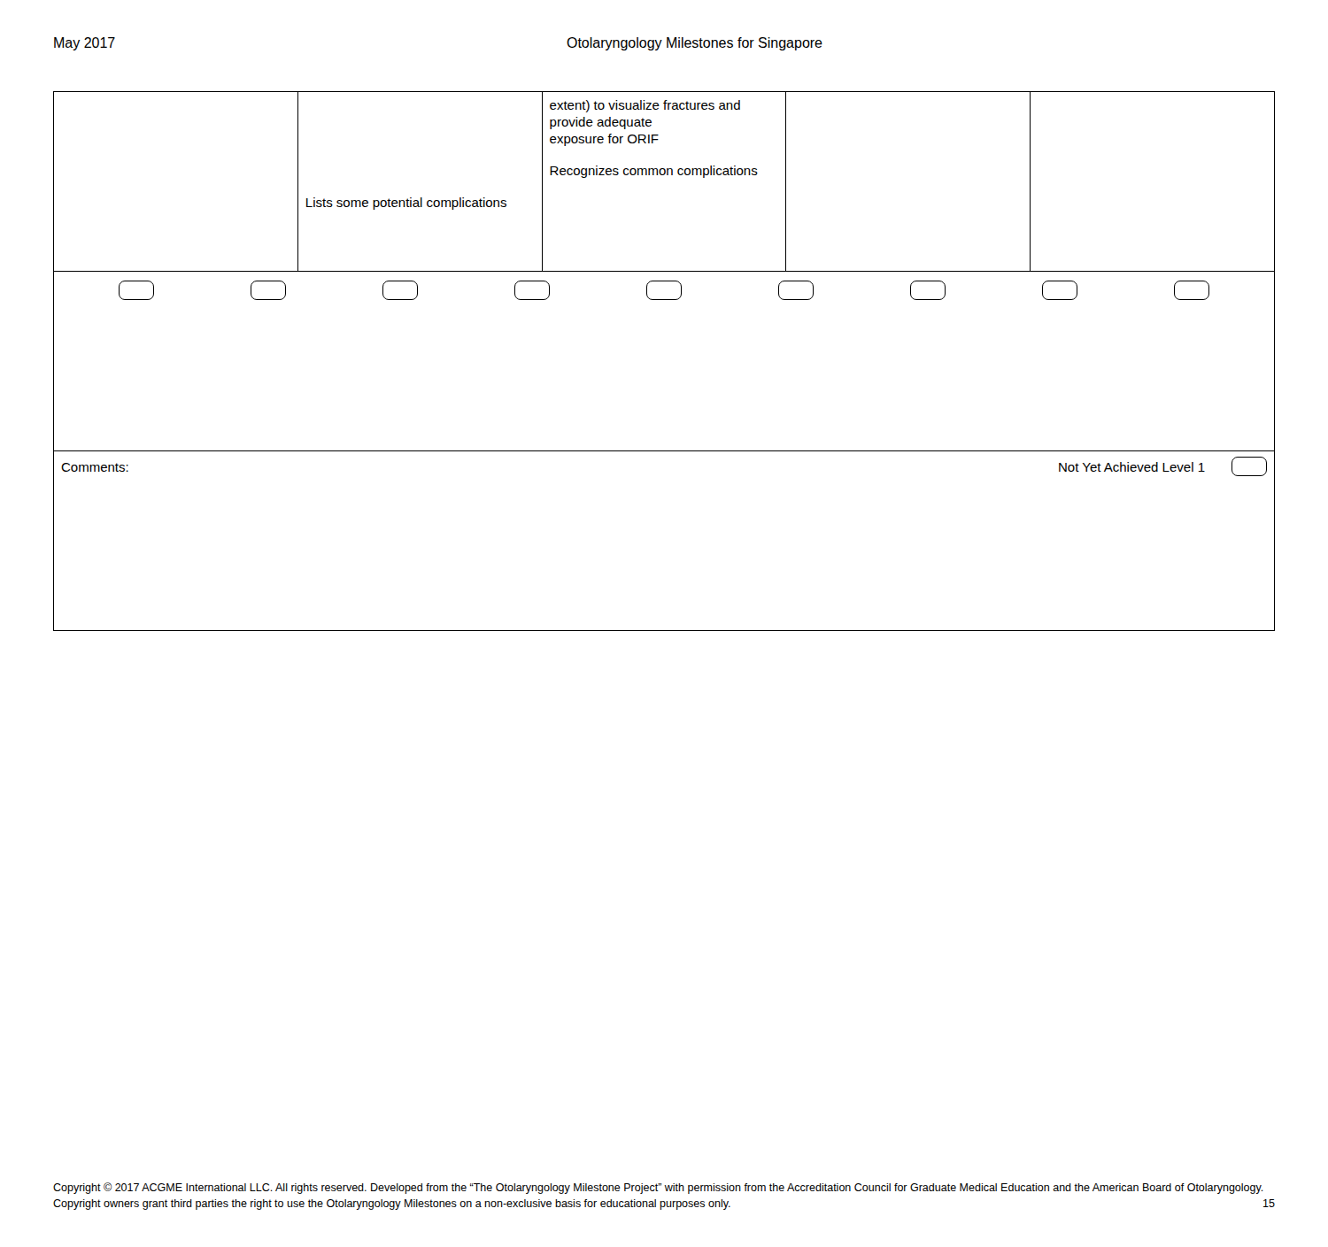May 2017
Otolaryngology Milestones for Singapore
| | Lists some potential complications | extent) to visualize fractures and provide adequate exposure for ORIF Recognizes common complications | | |
| Comments: Not Yet Achieved Level 1 |
Copyright © 2017 ACGME International LLC. All rights reserved. Developed from the “The Otolaryngology Milestone Project” with permission from the Accreditation Council for Graduate Medical Education and the American Board of Otolaryngology. Copyright owners grant third parties the right to use the Otolaryngology Milestones on a non-exclusive basis for educational purposes only. 15